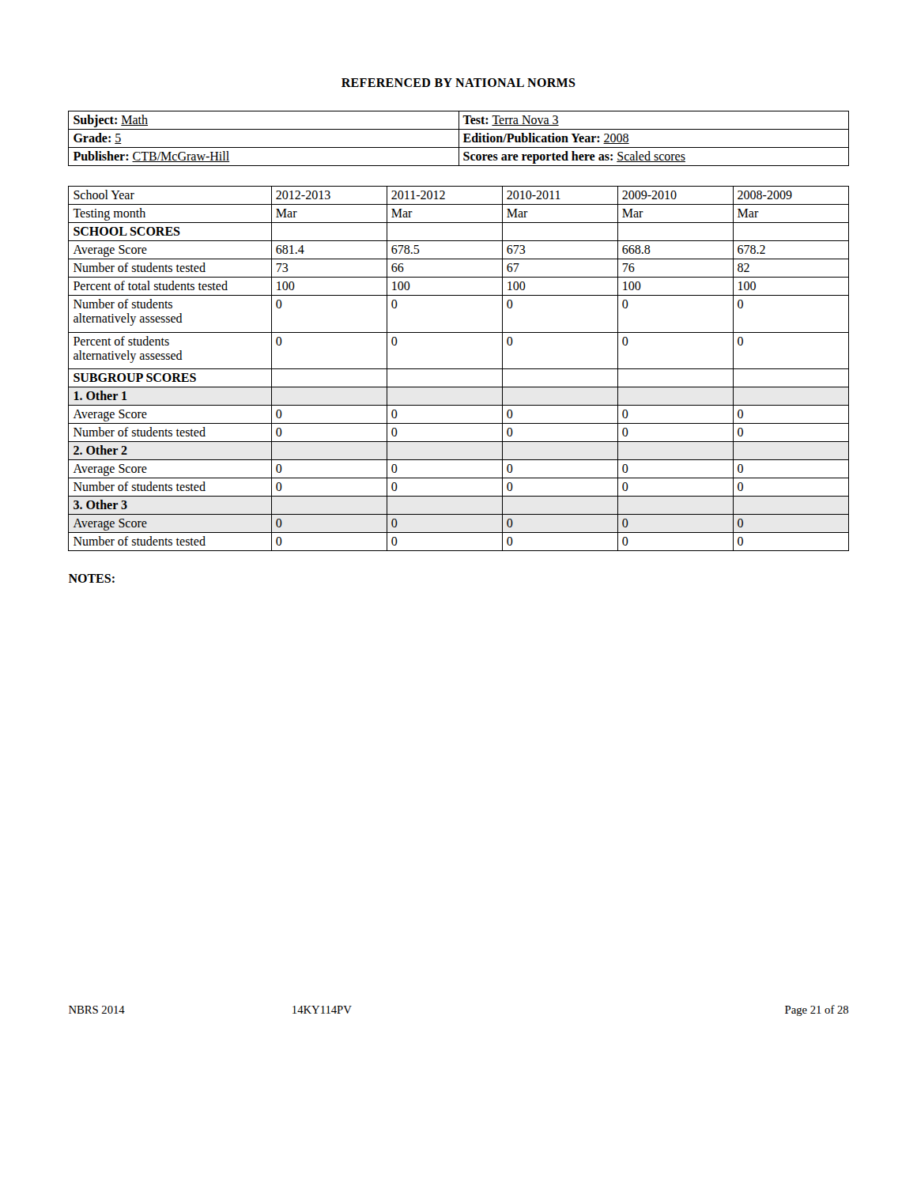REFERENCED BY NATIONAL NORMS
| Subject: Math | Test: Terra Nova 3 |
| Grade: 5 | Edition/Publication Year: 2008 |
| Publisher: CTB/McGraw-Hill | Scores are reported here as: Scaled scores |
| School Year | 2012-2013 | 2011-2012 | 2010-2011 | 2009-2010 | 2008-2009 |
| Testing month | Mar | Mar | Mar | Mar | Mar |
| SCHOOL SCORES | | | | | |
| Average Score | 681.4 | 678.5 | 673 | 668.8 | 678.2 |
| Number of students tested | 73 | 66 | 67 | 76 | 82 |
| Percent of total students tested | 100 | 100 | 100 | 100 | 100 |
| Number of students alternatively assessed | 0 | 0 | 0 | 0 | 0 |
| Percent of students alternatively assessed | 0 | 0 | 0 | 0 | 0 |
| SUBGROUP SCORES | | | | | |
| 1. Other 1 | | | | | |
| Average Score | 0 | 0 | 0 | 0 | 0 |
| Number of students tested | 0 | 0 | 0 | 0 | 0 |
| 2. Other 2 | | | | | |
| Average Score | 0 | 0 | 0 | 0 | 0 |
| Number of students tested | 0 | 0 | 0 | 0 | 0 |
| 3. Other 3 | | | | | |
| Average Score | 0 | 0 | 0 | 0 | 0 |
| Number of students tested | 0 | 0 | 0 | 0 | 0 |
NOTES:
NBRS 2014 14KY114PV Page 21 of 28